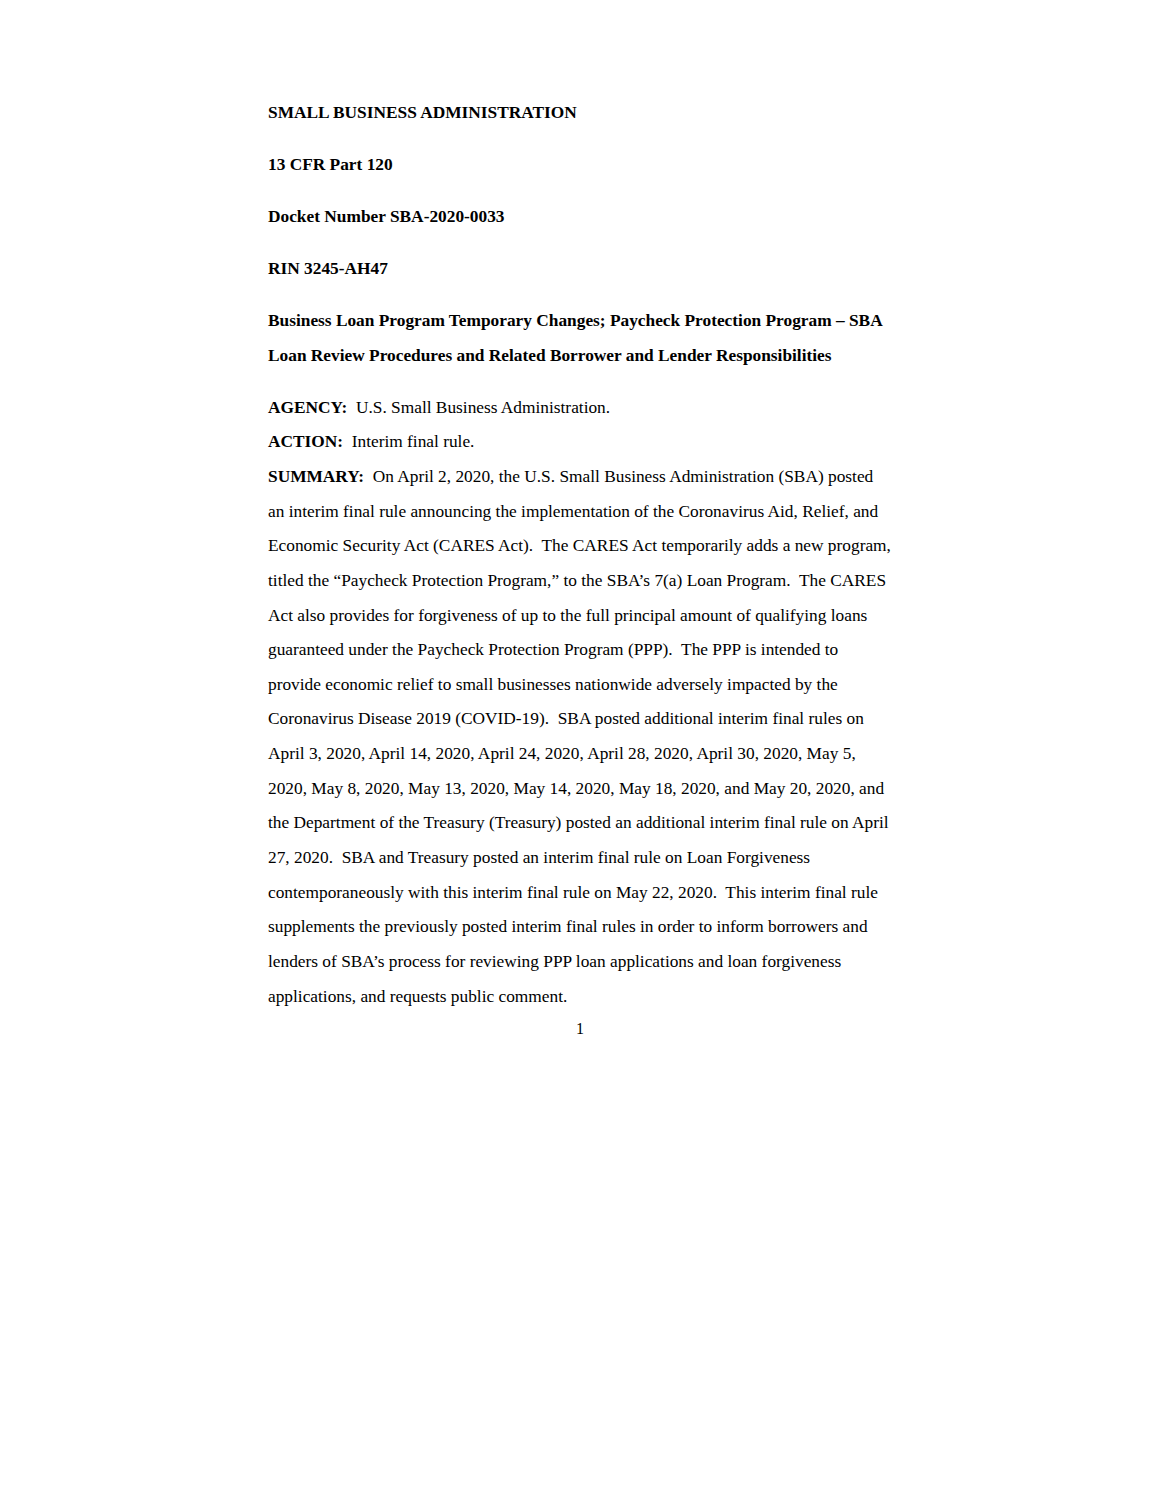SMALL BUSINESS ADMINISTRATION
13 CFR Part 120
Docket Number SBA-2020-0033
RIN 3245-AH47
Business Loan Program Temporary Changes; Paycheck Protection Program – SBA Loan Review Procedures and Related Borrower and Lender Responsibilities
AGENCY: U.S. Small Business Administration.
ACTION: Interim final rule.
SUMMARY: On April 2, 2020, the U.S. Small Business Administration (SBA) posted an interim final rule announcing the implementation of the Coronavirus Aid, Relief, and Economic Security Act (CARES Act). The CARES Act temporarily adds a new program, titled the “Paycheck Protection Program,” to the SBA’s 7(a) Loan Program. The CARES Act also provides for forgiveness of up to the full principal amount of qualifying loans guaranteed under the Paycheck Protection Program (PPP). The PPP is intended to provide economic relief to small businesses nationwide adversely impacted by the Coronavirus Disease 2019 (COVID-19). SBA posted additional interim final rules on April 3, 2020, April 14, 2020, April 24, 2020, April 28, 2020, April 30, 2020, May 5, 2020, May 8, 2020, May 13, 2020, May 14, 2020, May 18, 2020, and May 20, 2020, and the Department of the Treasury (Treasury) posted an additional interim final rule on April 27, 2020. SBA and Treasury posted an interim final rule on Loan Forgiveness contemporaneously with this interim final rule on May 22, 2020. This interim final rule supplements the previously posted interim final rules in order to inform borrowers and lenders of SBA’s process for reviewing PPP loan applications and loan forgiveness applications, and requests public comment.
1